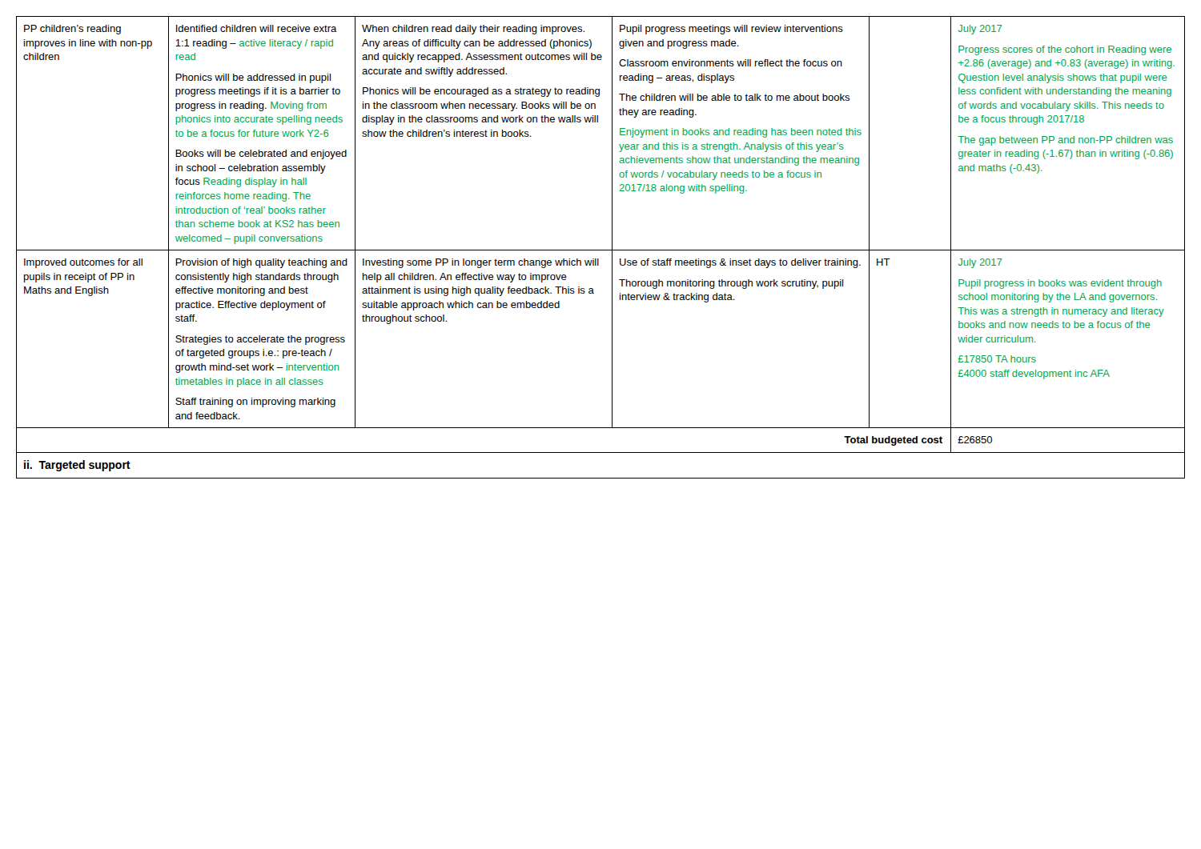| PP children’s reading improves in line with non-pp children | Identified children will receive extra 1:1 reading – active literacy / rapid read Phonics will be addressed in pupil progress meetings if it is a barrier to progress in reading. Moving from phonics into accurate spelling needs to be a focus for future work Y2-6 Books will be celebrated and enjoyed in school – celebration assembly focus Reading display in hall reinforces home reading. The introduction of ‘real’ books rather than scheme book at KS2 has been welcomed – pupil conversations | When children read daily their reading improves. Any areas of difficulty can be addressed (phonics) and quickly recapped. Assessment outcomes will be accurate and swiftly addressed. Phonics will be encouraged as a strategy to reading in the classroom when necessary. Books will be on display in the classrooms and work on the walls will show the children’s interest in books. | Pupil progress meetings will review interventions given and progress made. Classroom environments will reflect the focus on reading – areas, displays The children will be able to talk to me about books they are reading. Enjoyment in books and reading has been noted this year and this is a strength. Analysis of this year’s achievements show that understanding the meaning of words / vocabulary needs to be a focus in 2017/18 along with spelling. | | July 2017 Progress scores of the cohort in Reading were +2.86 (average) and +0.83 (average) in writing. Question level analysis shows that pupil were less confident with understanding the meaning of words and vocabulary skills. This needs to be a focus through 2017/18 The gap between PP and non-PP children was greater in reading (-1.67) than in writing (-0.86) and maths (-0.43). |
| Improved outcomes for all pupils in receipt of PP in Maths and English | Provision of high quality teaching and consistently high standards through effective monitoring and best practice. Effective deployment of staff. Strategies to accelerate the progress of targeted groups i.e.: pre-teach / growth mind-set work – intervention timetables in place in all classes Staff training on improving marking and feedback. | Investing some PP in longer term change which will help all children. An effective way to improve attainment is using high quality feedback. This is a suitable approach which can be embedded throughout school. | Use of staff meetings & inset days to deliver training. Thorough monitoring through work scrutiny, pupil interview & tracking data. | HT | July 2017 Pupil progress in books was evident through school monitoring by the LA and governors. This was a strength in numeracy and literacy books and now needs to be a focus of the wider curriculum. £17850 TA hours £4000 staff development inc AFA |
| Total budgeted cost | £26850 |
| ii. Targeted support |